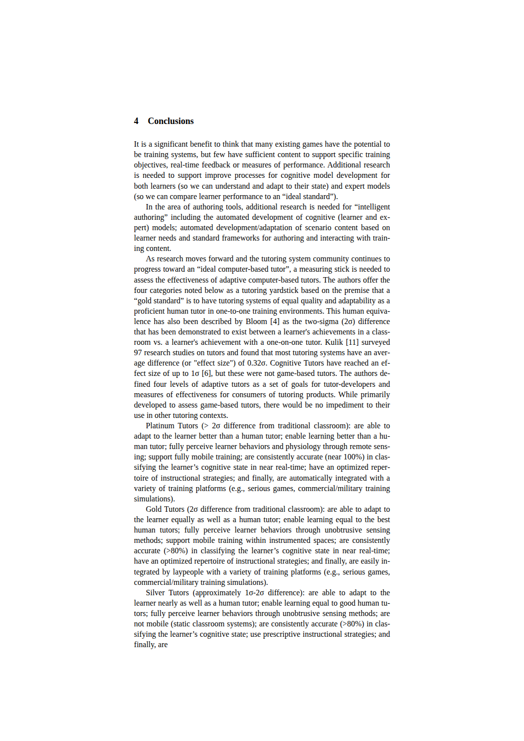4 Conclusions
It is a significant benefit to think that many existing games have the potential to be training systems, but few have sufficient content to support specific training objectives, real-time feedback or measures of performance. Additional research is needed to support improve processes for cognitive model development for both learners (so we can understand and adapt to their state) and expert models (so we can compare learner performance to an “ideal standard”).
In the area of authoring tools, additional research is needed for “intelligent authoring” including the automated development of cognitive (learner and expert) models; automated development/adaptation of scenario content based on learner needs and standard frameworks for authoring and interacting with training content.
As research moves forward and the tutoring system community continues to progress toward an “ideal computer-based tutor”, a measuring stick is needed to assess the effectiveness of adaptive computer-based tutors. The authors offer the four categories noted below as a tutoring yardstick based on the premise that a “gold standard” is to have tutoring systems of equal quality and adaptability as a proficient human tutor in one-to-one training environments. This human equivalence has also been described by Bloom [4] as the two-sigma (2σ) difference that has been demonstrated to exist between a learner's achievements in a classroom vs. a learner's achievement with a one-on-one tutor. Kulik [11] surveyed 97 research studies on tutors and found that most tutoring systems have an average difference (or "effect size") of 0.32σ. Cognitive Tutors have reached an effect size of up to 1σ [6], but these were not game-based tutors. The authors defined four levels of adaptive tutors as a set of goals for tutor-developers and measures of effectiveness for consumers of tutoring products. While primarily developed to assess game-based tutors, there would be no impediment to their use in other tutoring contexts.
Platinum Tutors (> 2σ difference from traditional classroom): are able to adapt to the learner better than a human tutor; enable learning better than a human tutor; fully perceive learner behaviors and physiology through remote sensing; support fully mobile training; are consistently accurate (near 100%) in classifying the learner’s cognitive state in near real-time; have an optimized repertoire of instructional strategies; and finally, are automatically integrated with a variety of training platforms (e.g., serious games, commercial/military training simulations).
Gold Tutors (2σ difference from traditional classroom): are able to adapt to the learner equally as well as a human tutor; enable learning equal to the best human tutors; fully perceive learner behaviors through unobtrusive sensing methods; support mobile training within instrumented spaces; are consistently accurate (>80%) in classifying the learner’s cognitive state in near real-time; have an optimized repertoire of instructional strategies; and finally, are easily integrated by laypeople with a variety of training platforms (e.g., serious games, commercial/military training simulations).
Silver Tutors (approximately 1σ-2σ difference): are able to adapt to the learner nearly as well as a human tutor; enable learning equal to good human tutors; fully perceive learner behaviors through unobtrusive sensing methods; are not mobile (static classroom systems); are consistently accurate (>80%) in classifying the learner’s cognitive state; use prescriptive instructional strategies; and finally, are